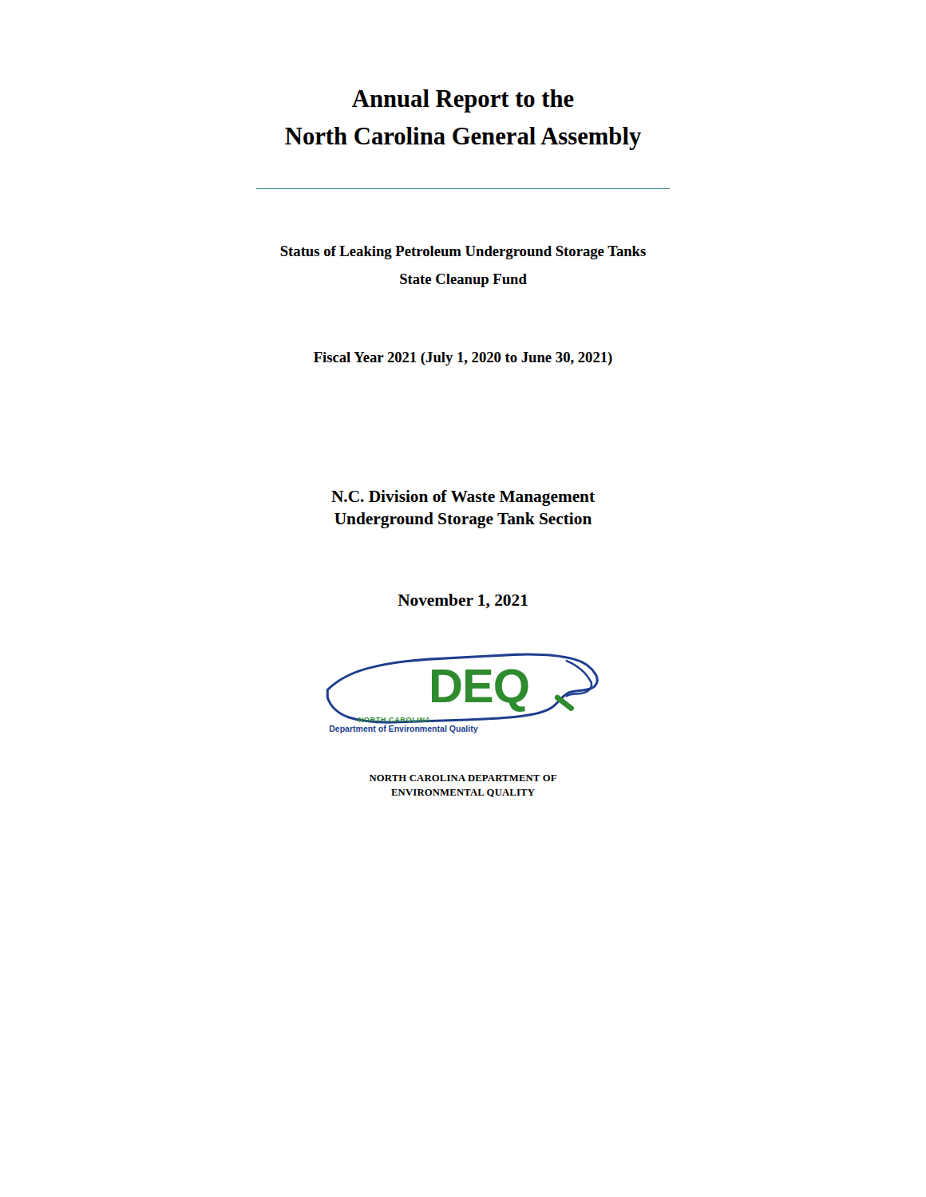Annual Report to the
North Carolina General Assembly
Status of Leaking Petroleum Underground Storage Tanks
State Cleanup Fund
Fiscal Year 2021 (July 1, 2020 to June 30, 2021)
N.C. Division of Waste Management
Underground Storage Tank Section
November 1, 2021
DEQ NORTH CAROLINA Department of Environmental Quality
NORTH CAROLINA DEPARTMENT OF
ENVIRONMENTAL QUALITY